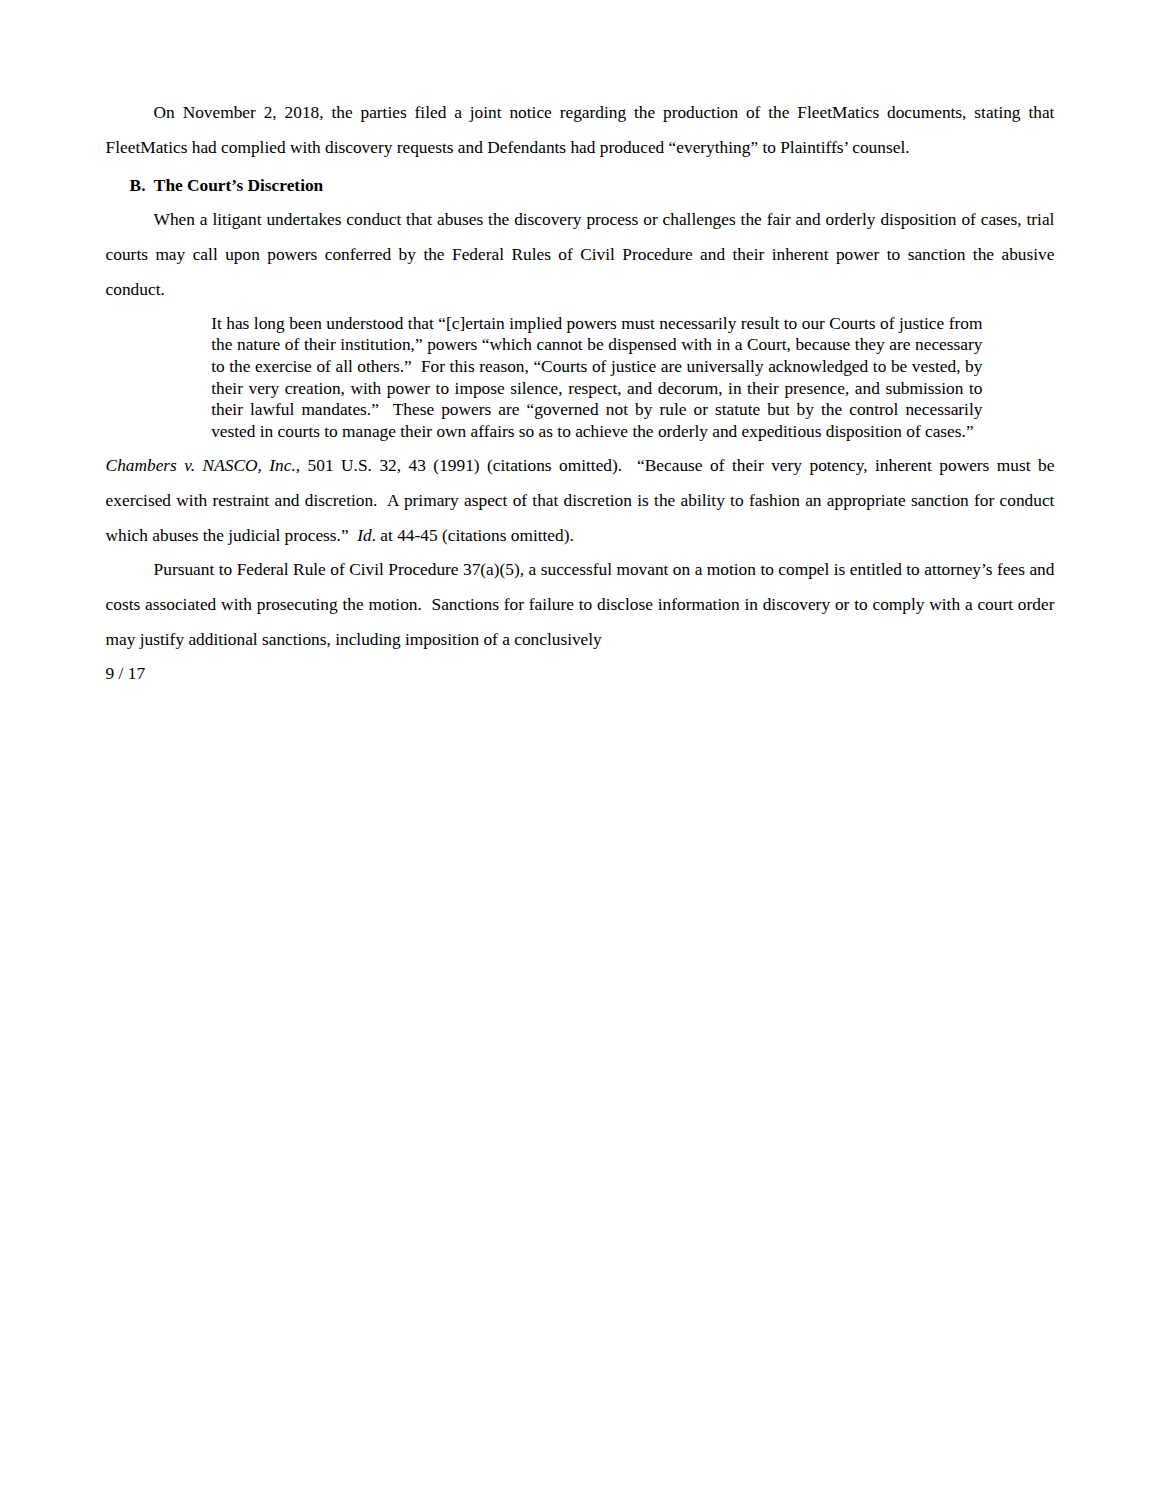On November 2, 2018, the parties filed a joint notice regarding the production of the FleetMatics documents, stating that FleetMatics had complied with discovery requests and Defendants had produced “everything” to Plaintiffs’ counsel.
B. The Court’s Discretion
When a litigant undertakes conduct that abuses the discovery process or challenges the fair and orderly disposition of cases, trial courts may call upon powers conferred by the Federal Rules of Civil Procedure and their inherent power to sanction the abusive conduct.
It has long been understood that “[c]ertain implied powers must necessarily result to our Courts of justice from the nature of their institution,” powers “which cannot be dispensed with in a Court, because they are necessary to the exercise of all others.” For this reason, “Courts of justice are universally acknowledged to be vested, by their very creation, with power to impose silence, respect, and decorum, in their presence, and submission to their lawful mandates.” These powers are “governed not by rule or statute but by the control necessarily vested in courts to manage their own affairs so as to achieve the orderly and expeditious disposition of cases.”
Chambers v. NASCO, Inc., 501 U.S. 32, 43 (1991) (citations omitted). “Because of their very potency, inherent powers must be exercised with restraint and discretion. A primary aspect of that discretion is the ability to fashion an appropriate sanction for conduct which abuses the judicial process.” Id. at 44-45 (citations omitted).
Pursuant to Federal Rule of Civil Procedure 37(a)(5), a successful movant on a motion to compel is entitled to attorney’s fees and costs associated with prosecuting the motion. Sanctions for failure to disclose information in discovery or to comply with a court order may justify additional sanctions, including imposition of a conclusively
9 / 17